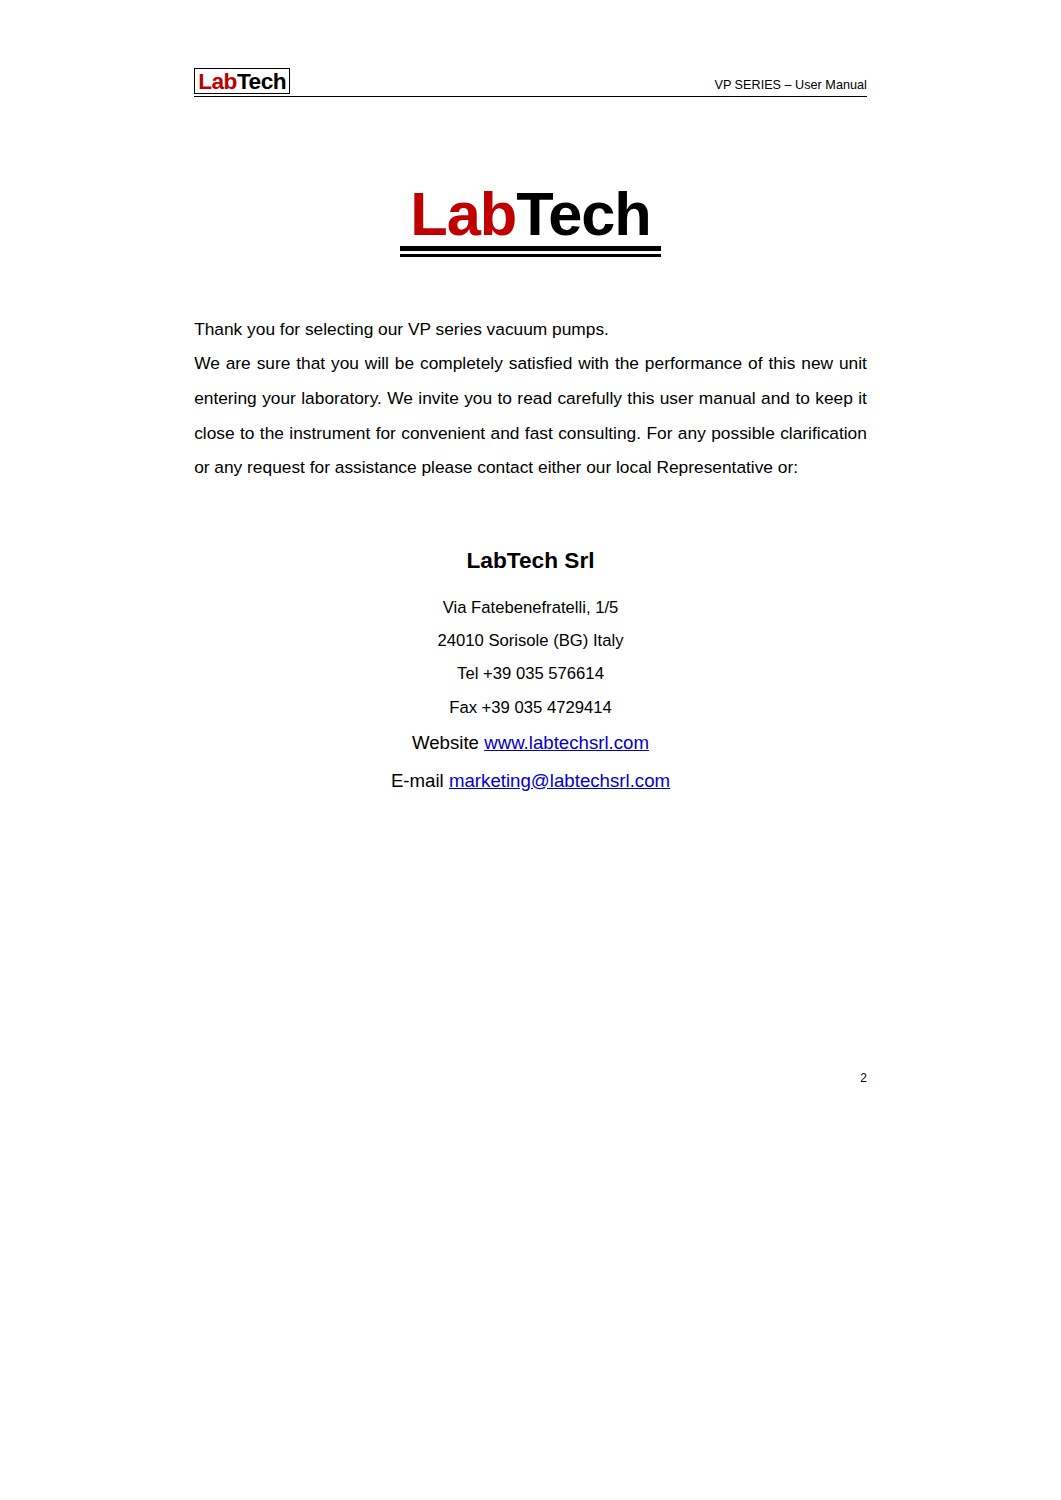Lab Tech
VP SERIES – User Manual
Lab Tech
Thank you for selecting our VP series vacuum pumps.
We are sure that you will be completely satisfied with the performance of this new unit entering your laboratory. We invite you to read carefully this user manual and to keep it close to the instrument for convenient and fast consulting. For any possible clarification or any request for assistance please contact either our local Representative or:
LabTech Srl
Via Fatebenefratelli, 1/5
24010 Sorisole (BG) Italy
Tel +39 035 576614
Fax +39 035 4729414
Website www.labtechsrl.com
E-mail marketing@labtechsrl.com
2